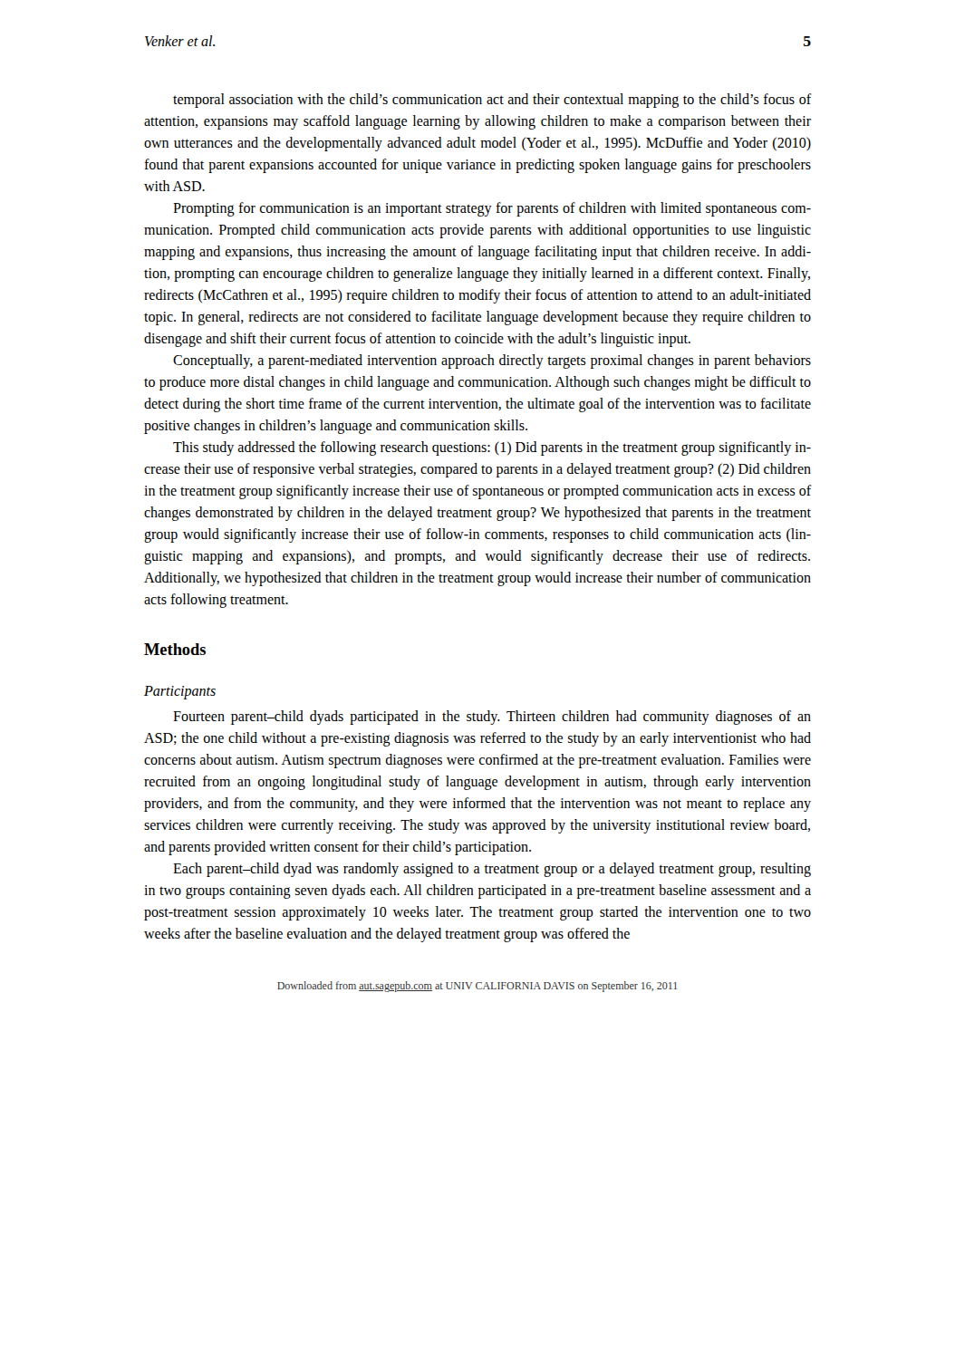Venker et al. 5
temporal association with the child’s communication act and their contextual mapping to the child’s focus of attention, expansions may scaffold language learning by allowing children to make a comparison between their own utterances and the developmentally advanced adult model (Yoder et al., 1995). McDuffie and Yoder (2010) found that parent expansions accounted for unique variance in predicting spoken language gains for preschoolers with ASD.
Prompting for communication is an important strategy for parents of children with limited spontaneous communication. Prompted child communication acts provide parents with additional opportunities to use linguistic mapping and expansions, thus increasing the amount of language facilitating input that children receive. In addition, prompting can encourage children to generalize language they initially learned in a different context. Finally, redirects (McCathren et al., 1995) require children to modify their focus of attention to attend to an adult-initiated topic. In general, redirects are not considered to facilitate language development because they require children to disengage and shift their current focus of attention to coincide with the adult’s linguistic input.
Conceptually, a parent-mediated intervention approach directly targets proximal changes in parent behaviors to produce more distal changes in child language and communication. Although such changes might be difficult to detect during the short time frame of the current intervention, the ultimate goal of the intervention was to facilitate positive changes in children’s language and communication skills.
This study addressed the following research questions: (1) Did parents in the treatment group significantly increase their use of responsive verbal strategies, compared to parents in a delayed treatment group? (2) Did children in the treatment group significantly increase their use of spontaneous or prompted communication acts in excess of changes demonstrated by children in the delayed treatment group? We hypothesized that parents in the treatment group would significantly increase their use of follow-in comments, responses to child communication acts (linguistic mapping and expansions), and prompts, and would significantly decrease their use of redirects. Additionally, we hypothesized that children in the treatment group would increase their number of communication acts following treatment.
Methods
Participants
Fourteen parent–child dyads participated in the study. Thirteen children had community diagnoses of an ASD; the one child without a pre-existing diagnosis was referred to the study by an early interventionist who had concerns about autism. Autism spectrum diagnoses were confirmed at the pre-treatment evaluation. Families were recruited from an ongoing longitudinal study of language development in autism, through early intervention providers, and from the community, and they were informed that the intervention was not meant to replace any services children were currently receiving. The study was approved by the university institutional review board, and parents provided written consent for their child’s participation.
Each parent–child dyad was randomly assigned to a treatment group or a delayed treatment group, resulting in two groups containing seven dyads each. All children participated in a pre-treatment baseline assessment and a post-treatment session approximately 10 weeks later. The treatment group started the intervention one to two weeks after the baseline evaluation and the delayed treatment group was offered the
Downloaded from aut.sagepub.com at UNIV CALIFORNIA DAVIS on September 16, 2011